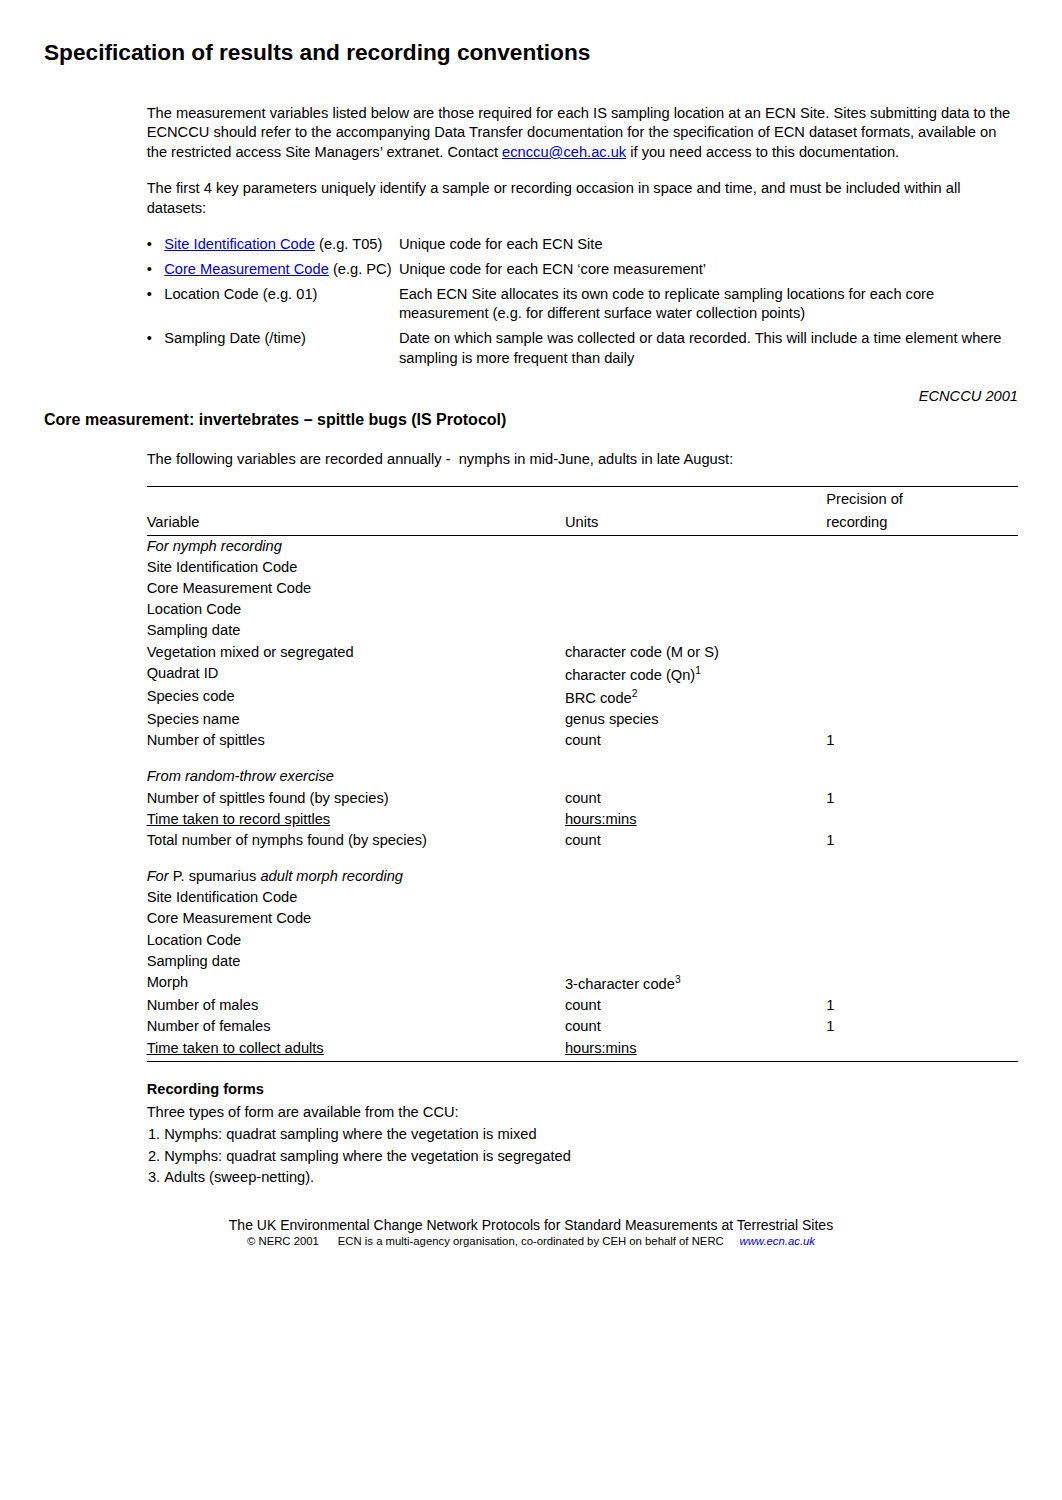Specification of results and recording conventions
The measurement variables listed below are those required for each IS sampling location at an ECN Site. Sites submitting data to the ECNCCU should refer to the accompanying Data Transfer documentation for the specification of ECN dataset formats, available on the restricted access Site Managers’ extranet. Contact ecnccu@ceh.ac.uk if you need access to this documentation.
The first 4 key parameters uniquely identify a sample or recording occasion in space and time, and must be included within all datasets:
• Site Identification Code (e.g. T05) Unique code for each ECN Site
• Core Measurement Code (e.g. PC) Unique code for each ECN ‘core measurement’
• Location Code (e.g. 01) Each ECN Site allocates its own code to replicate sampling locations for each core measurement (e.g. for different surface water collection points)
• Sampling Date (/time) Date on which sample was collected or data recorded. This will include a time element where sampling is more frequent than daily
ECNCCU 2001
Core measurement: invertebrates – spittle bugs (IS Protocol)
The following variables are recorded annually - nymphs in mid-June, adults in late August:
| | | Precision of |
| --- | --- | --- |
| Variable | Units | recording |
| For nymph recording | | |
| Site Identification Code | | |
| Core Measurement Code | | |
| Location Code | | |
| Sampling date | | |
| Vegetation mixed or segregated | character code (M or S) | |
| Quadrat ID | character code (Qn) 1 | |
| Species code | BRC code 2 | |
| Species name | genus species | |
| Number of spittles | count | 1 |
| From random-throw exercise | | |
| Number of spittles found (by species) | count | 1 |
| Time taken to record spittles | hours:mins | |
| Total number of nymphs found (by species) | count | 1 |
| For P. spumarius adult morph recording | | |
| Site Identification Code | | |
| Core Measurement Code | | |
| Location Code | | |
| Sampling date | | |
| Morph | 3-character code 3 | |
| Number of males | count | 1 |
| Number of females | count | 1 |
| Time taken to collect adults | hours:mins | |
Recording forms
Three types of form are available from the CCU:
Nymphs: quadrat sampling where the vegetation is mixed
Nymphs: quadrat sampling where the vegetation is segregated
Adults (sweep-netting).
The UK Environmental Change Network Protocols for Standard Measurements at Terrestrial Sites
© NERC 2001 ECN is a multi-agency organisation, co-ordinated by CEH on behalf of NERC www.ecn.ac.uk